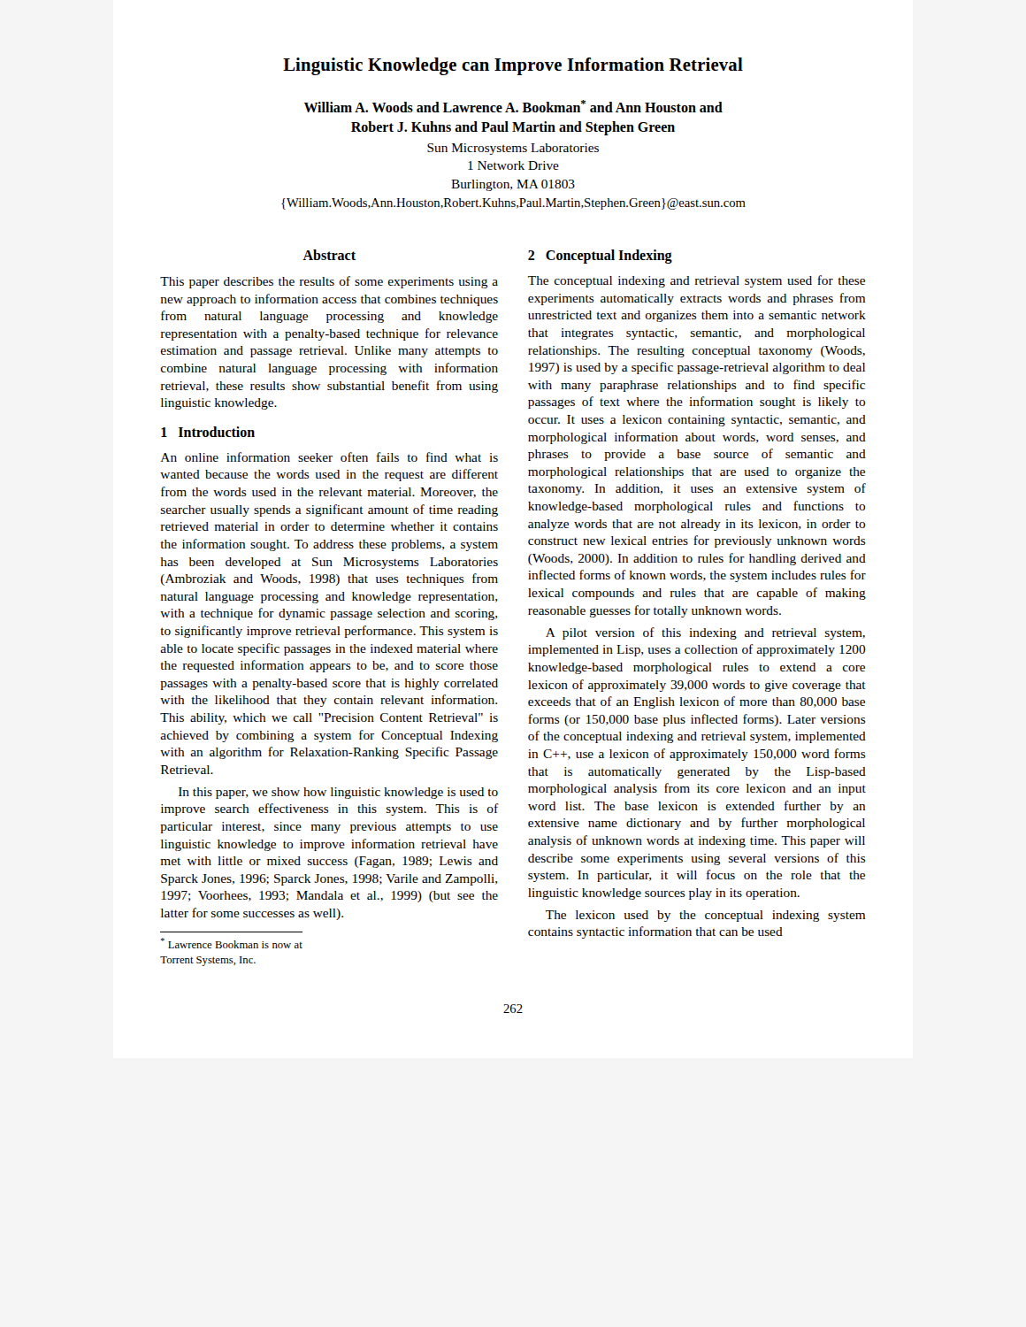Linguistic Knowledge can Improve Information Retrieval
William A. Woods and Lawrence A. Bookman* and Ann Houston and
Robert J. Kuhns and Paul Martin and Stephen Green
Sun Microsystems Laboratories
1 Network Drive
Burlington, MA 01803
{William.Woods,Ann.Houston,Robert.Kuhns,Paul.Martin,Stephen.Green}@east.sun.com
Abstract
This paper describes the results of some experiments using a new approach to information access that combines techniques from natural language processing and knowledge representation with a penalty-based technique for relevance estimation and passage retrieval. Unlike many attempts to combine natural language processing with information retrieval, these results show substantial benefit from using linguistic knowledge.
1 Introduction
An online information seeker often fails to find what is wanted because the words used in the request are different from the words used in the relevant material. Moreover, the searcher usually spends a significant amount of time reading retrieved material in order to determine whether it contains the information sought. To address these problems, a system has been developed at Sun Microsystems Laboratories (Ambroziak and Woods, 1998) that uses techniques from natural language processing and knowledge representation, with a technique for dynamic passage selection and scoring, to significantly improve retrieval performance. This system is able to locate specific passages in the indexed material where the requested information appears to be, and to score those passages with a penalty-based score that is highly correlated with the likelihood that they contain relevant information. This ability, which we call "Precision Content Retrieval" is achieved by combining a system for Conceptual Indexing with an algorithm for Relaxation-Ranking Specific Passage Retrieval.
In this paper, we show how linguistic knowledge is used to improve search effectiveness in this system. This is of particular interest, since many previous attempts to use linguistic knowledge to improve information retrieval have met with little or mixed success (Fagan, 1989; Lewis and Sparck Jones, 1996; Sparck Jones, 1998; Varile and Zampolli, 1997; Voorhees, 1993; Mandala et al., 1999) (but see the latter for some successes as well).
* Lawrence Bookman is now at Torrent Systems, Inc.
2 Conceptual Indexing
The conceptual indexing and retrieval system used for these experiments automatically extracts words and phrases from unrestricted text and organizes them into a semantic network that integrates syntactic, semantic, and morphological relationships. The resulting conceptual taxonomy (Woods, 1997) is used by a specific passage-retrieval algorithm to deal with many paraphrase relationships and to find specific passages of text where the information sought is likely to occur. It uses a lexicon containing syntactic, semantic, and morphological information about words, word senses, and phrases to provide a base source of semantic and morphological relationships that are used to organize the taxonomy. In addition, it uses an extensive system of knowledge-based morphological rules and functions to analyze words that are not already in its lexicon, in order to construct new lexical entries for previously unknown words (Woods, 2000). In addition to rules for handling derived and inflected forms of known words, the system includes rules for lexical compounds and rules that are capable of making reasonable guesses for totally unknown words.
A pilot version of this indexing and retrieval system, implemented in Lisp, uses a collection of approximately 1200 knowledge-based morphological rules to extend a core lexicon of approximately 39,000 words to give coverage that exceeds that of an English lexicon of more than 80,000 base forms (or 150,000 base plus inflected forms). Later versions of the conceptual indexing and retrieval system, implemented in C++, use a lexicon of approximately 150,000 word forms that is automatically generated by the Lisp-based morphological analysis from its core lexicon and an input word list. The base lexicon is extended further by an extensive name dictionary and by further morphological analysis of unknown words at indexing time. This paper will describe some experiments using several versions of this system. In particular, it will focus on the role that the linguistic knowledge sources play in its operation.
The lexicon used by the conceptual indexing system contains syntactic information that can be used
262